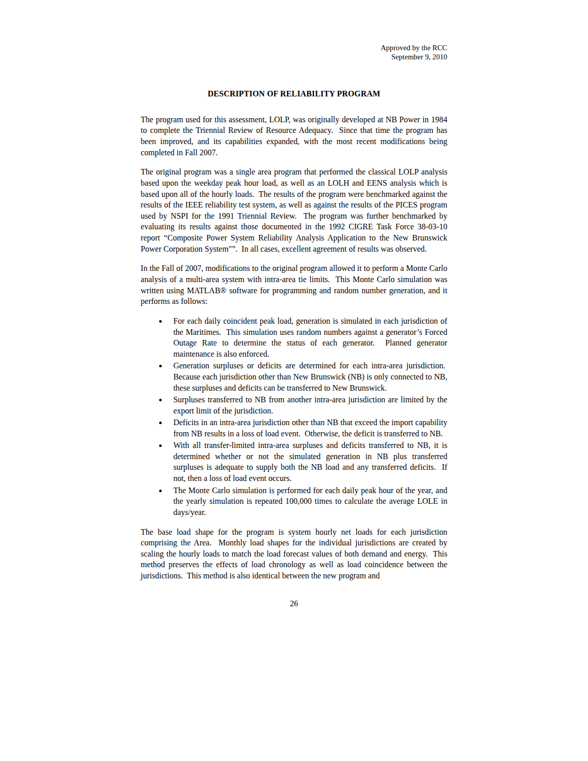Approved by the RCC
September 9, 2010
DESCRIPTION OF RELIABILITY PROGRAM
The program used for this assessment, LOLP, was originally developed at NB Power in 1984 to complete the Triennial Review of Resource Adequacy. Since that time the program has been improved, and its capabilities expanded, with the most recent modifications being completed in Fall 2007.
The original program was a single area program that performed the classical LOLP analysis based upon the weekday peak hour load, as well as an LOLH and EENS analysis which is based upon all of the hourly loads. The results of the program were benchmarked against the results of the IEEE reliability test system, as well as against the results of the PICES program used by NSPI for the 1991 Triennial Review. The program was further benchmarked by evaluating its results against those documented in the 1992 CIGRE Task Force 38-03-10 report “Composite Power System Reliability Analysis Application to the New Brunswick Power Corporation System"”. In all cases, excellent agreement of results was observed.
In the Fall of 2007, modifications to the original program allowed it to perform a Monte Carlo analysis of a multi-area system with intra-area tie limits. This Monte Carlo simulation was written using MATLAB® software for programming and random number generation, and it performs as follows:
For each daily coincident peak load, generation is simulated in each jurisdiction of the Maritimes. This simulation uses random numbers against a generator’s Forced Outage Rate to determine the status of each generator. Planned generator maintenance is also enforced.
Generation surpluses or deficits are determined for each intra-area jurisdiction. Because each jurisdiction other than New Brunswick (NB) is only connected to NB, these surpluses and deficits can be transferred to New Brunswick.
Surpluses transferred to NB from another intra-area jurisdiction are limited by the export limit of the jurisdiction.
Deficits in an intra-area jurisdiction other than NB that exceed the import capability from NB results in a loss of load event. Otherwise, the deficit is transferred to NB.
With all transfer-limited intra-area surpluses and deficits transferred to NB, it is determined whether or not the simulated generation in NB plus transferred surpluses is adequate to supply both the NB load and any transferred deficits. If not, then a loss of load event occurs.
The Monte Carlo simulation is performed for each daily peak hour of the year, and the yearly simulation is repeated 100,000 times to calculate the average LOLE in days/year.
The base load shape for the program is system hourly net loads for each jurisdiction comprising the Area. Monthly load shapes for the individual jurisdictions are created by scaling the hourly loads to match the load forecast values of both demand and energy. This method preserves the effects of load chronology as well as load coincidence between the jurisdictions. This method is also identical between the new program and
26